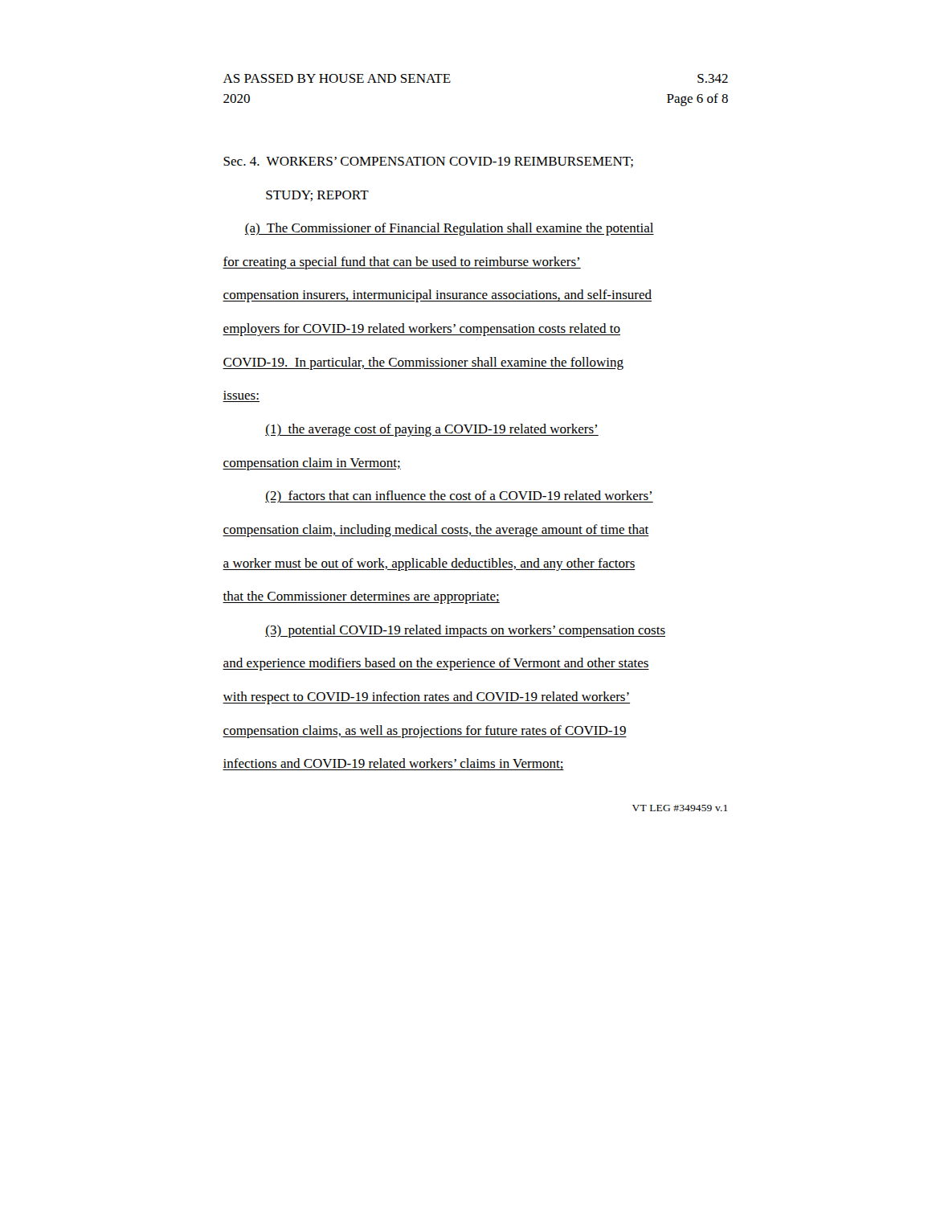AS PASSED BY HOUSE AND SENATE
2020
S.342
Page 6 of 8
Sec. 4. WORKERS’ COMPENSATION COVID-19 REIMBURSEMENT;
STUDY; REPORT
(a) The Commissioner of Financial Regulation shall examine the potential
for creating a special fund that can be used to reimburse workers’
compensation insurers, intermunicipal insurance associations, and self-insured
employers for COVID-19 related workers’ compensation costs related to
COVID-19. In particular, the Commissioner shall examine the following
issues:
(1) the average cost of paying a COVID-19 related workers’
compensation claim in Vermont;
(2) factors that can influence the cost of a COVID-19 related workers’
compensation claim, including medical costs, the average amount of time that
a worker must be out of work, applicable deductibles, and any other factors
that the Commissioner determines are appropriate;
(3) potential COVID-19 related impacts on workers’ compensation costs
and experience modifiers based on the experience of Vermont and other states
with respect to COVID-19 infection rates and COVID-19 related workers’
compensation claims, as well as projections for future rates of COVID-19
infections and COVID-19 related workers’ claims in Vermont;
VT LEG #349459 v.1